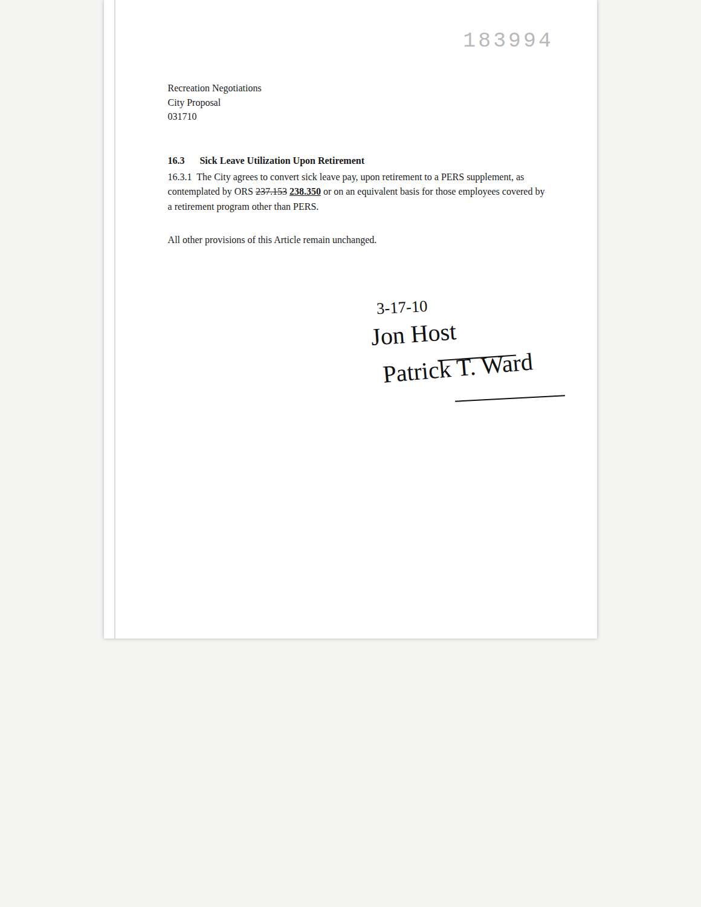183994
Recreation Negotiations
City Proposal
031710
16.3 Sick Leave Utilization Upon Retirement
16.3.1 The City agrees to convert sick leave pay, upon retirement to a PERS supplement, as contemplated by ORS 237.153 238.350 or on an equivalent basis for those employees covered by a retirement program other than PERS.
All other provisions of this Article remain unchanged.
3-17-10
Jon Host
Patrick T. Ward